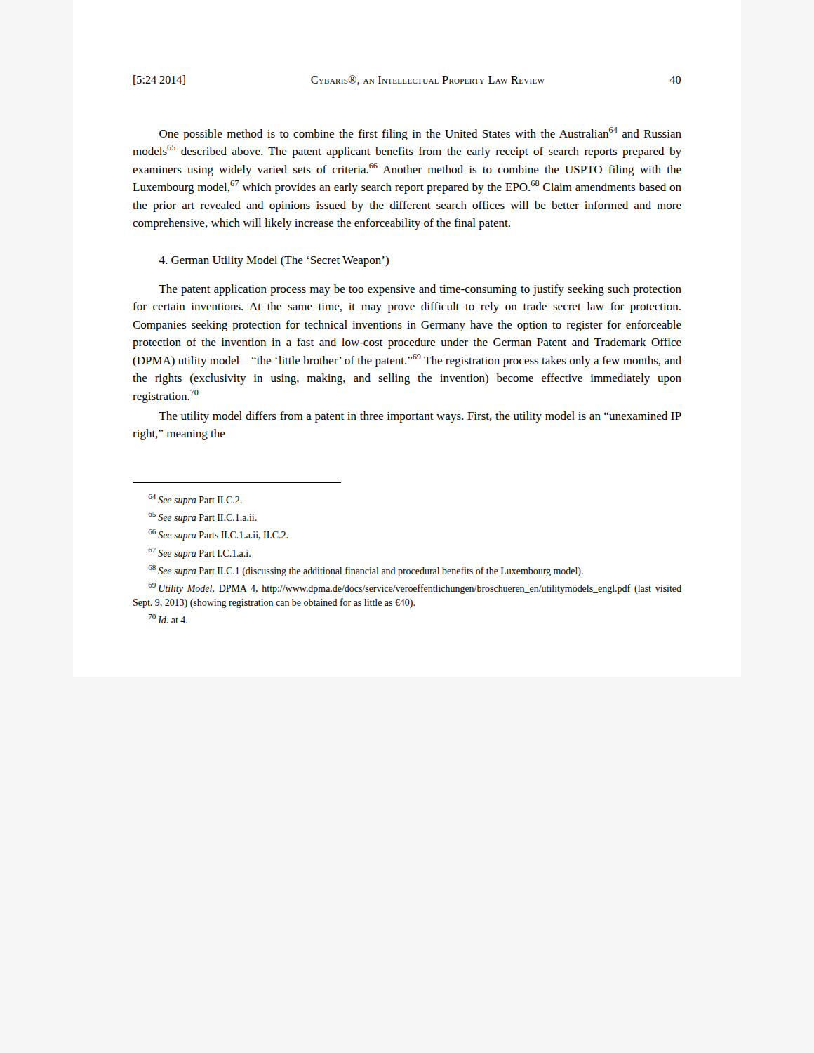[5:24 2014] Cybaris®, an Intellectual Property Law Review 40
One possible method is to combine the first filing in the United States with the Australian64 and Russian models65 described above. The patent applicant benefits from the early receipt of search reports prepared by examiners using widely varied sets of criteria.66 Another method is to combine the USPTO filing with the Luxembourg model,67 which provides an early search report prepared by the EPO.68 Claim amendments based on the prior art revealed and opinions issued by the different search offices will be better informed and more comprehensive, which will likely increase the enforceability of the final patent.
4. German Utility Model (The ‘Secret Weapon’)
The patent application process may be too expensive and time-consuming to justify seeking such protection for certain inventions. At the same time, it may prove difficult to rely on trade secret law for protection. Companies seeking protection for technical inventions in Germany have the option to register for enforceable protection of the invention in a fast and low-cost procedure under the German Patent and Trademark Office (DPMA) utility model—“the ‘little brother’ of the patent.”69 The registration process takes only a few months, and the rights (exclusivity in using, making, and selling the invention) become effective immediately upon registration.70
The utility model differs from a patent in three important ways. First, the utility model is an “unexamined IP right,” meaning the
64 See supra Part II.C.2.
65 See supra Part II.C.1.a.ii.
66 See supra Parts II.C.1.a.ii, II.C.2.
67 See supra Part I.C.1.a.i.
68 See supra Part II.C.1 (discussing the additional financial and procedural benefits of the Luxembourg model).
69 Utility Model, DPMA 4, http://www.dpma.de/docs/service/veroeffentlichungen/broschueren_en/utilitymodels_engl.pdf (last visited Sept. 9, 2013) (showing registration can be obtained for as little as €40).
70 Id. at 4.